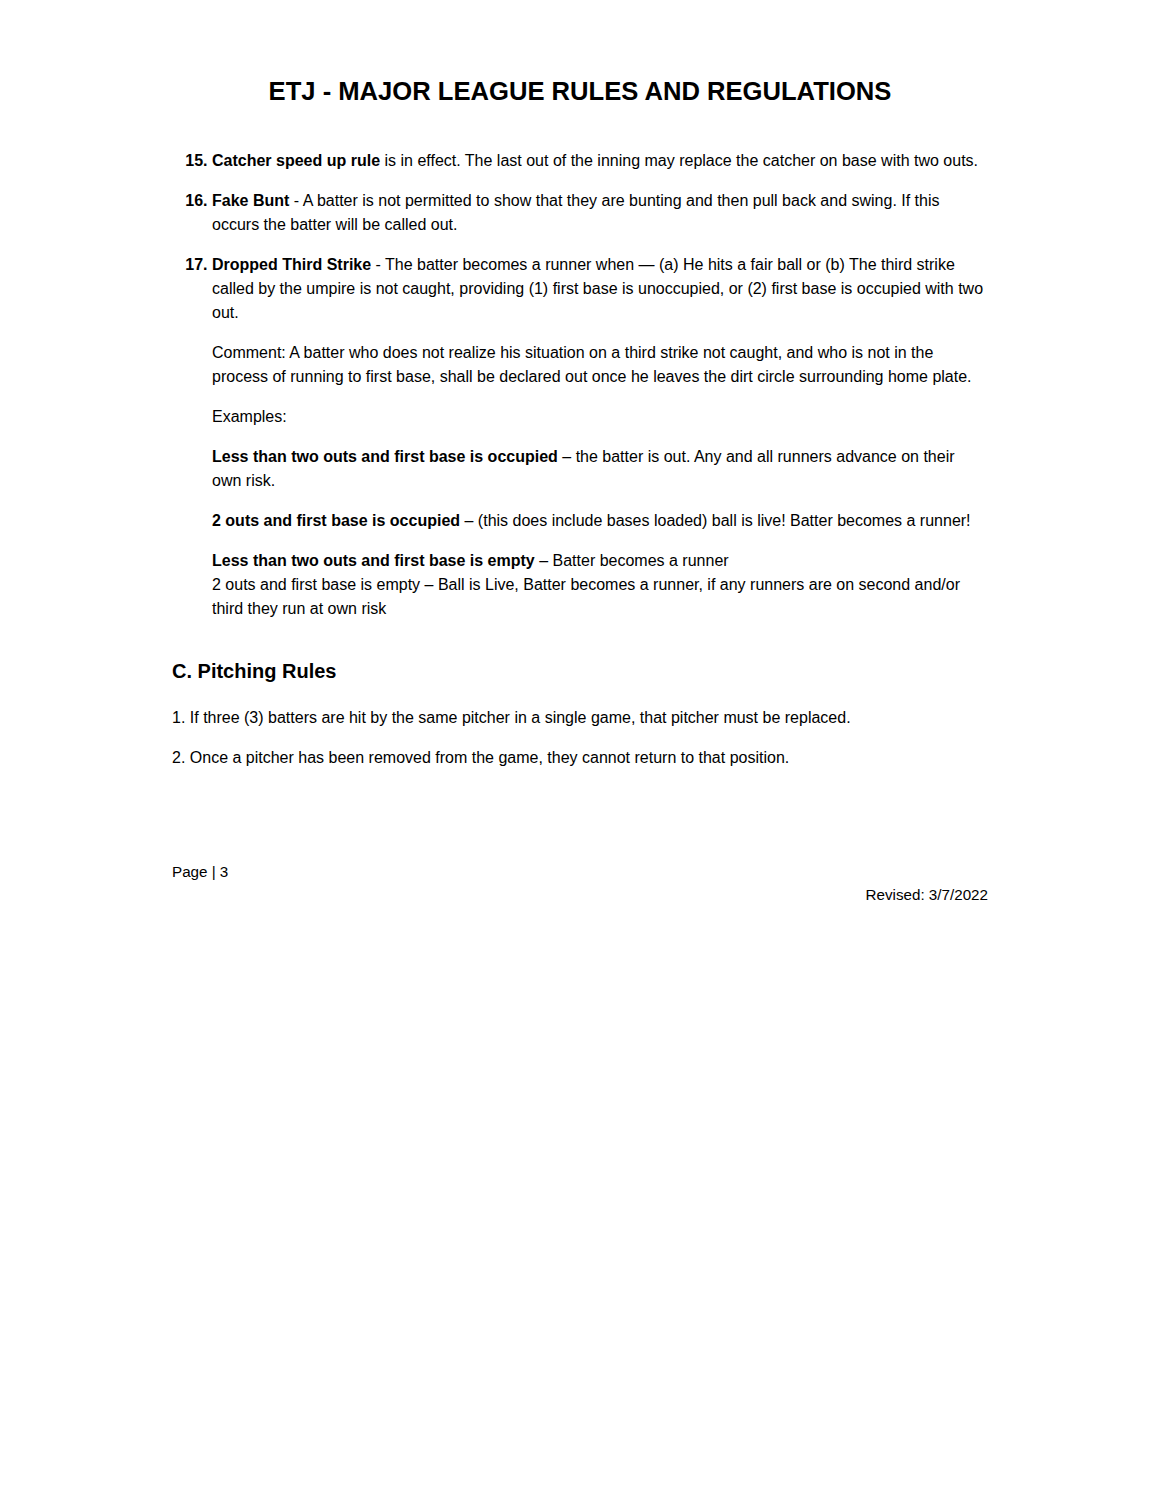ETJ - MAJOR LEAGUE RULES AND REGULATIONS
Catcher speed up rule is in effect. The last out of the inning may replace the catcher on base with two outs.
Fake Bunt - A batter is not permitted to show that they are bunting and then pull back and swing. If this occurs the batter will be called out.
Dropped Third Strike - The batter becomes a runner when — (a) He hits a fair ball or (b) The third strike called by the umpire is not caught, providing (1) first base is unoccupied, or (2) first base is occupied with two out.
Comment: A batter who does not realize his situation on a third strike not caught, and who is not in the process of running to first base, shall be declared out once he leaves the dirt circle surrounding home plate.
Examples:
Less than two outs and first base is occupied – the batter is out. Any and all runners advance on their own risk.
2 outs and first base is occupied – (this does include bases loaded) ball is live! Batter becomes a runner!
Less than two outs and first base is empty – Batter becomes a runner
2 outs and first base is empty – Ball is Live, Batter becomes a runner, if any runners are on second and/or third they run at own risk
C. Pitching Rules
1. If three (3) batters are hit by the same pitcher in a single game, that pitcher must be replaced.
2. Once a pitcher has been removed from the game, they cannot return to that position.
Page | 3
Revised: 3/7/2022